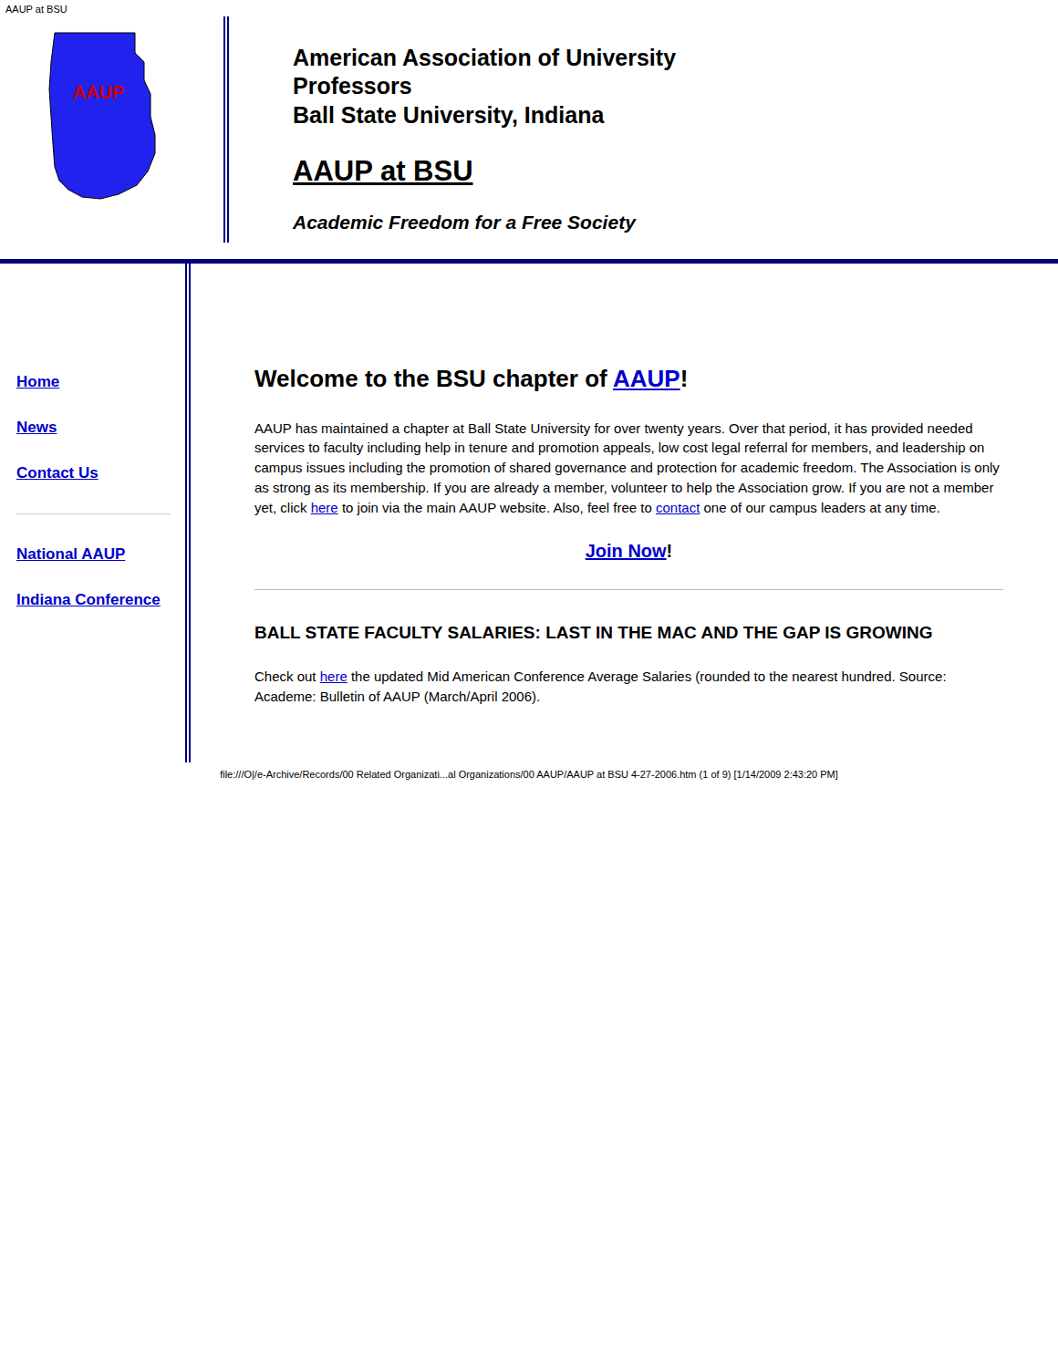AAUP at BSU
AAUP
American Association of University
Professors
Ball State University, Indiana
AAUP at BSU
Academic Freedom for a Free Society
Home
News
Contact Us
National AAUP
Indiana Conference
Welcome to the BSU chapter of AAUP!
AAUP has maintained a chapter at Ball State University for over twenty years. Over that period, it has provided needed services to faculty including help in tenure and promotion appeals, low cost legal referral for members, and leadership on campus issues including the promotion of shared governance and protection for academic freedom. The Association is only as strong as its membership. If you are already a member, volunteer to help the Association grow. If you are not a member yet, click here to join via the main AAUP website. Also, feel free to contact one of our campus leaders at any time.
Join Now!
BALL STATE FACULTY SALARIES: LAST IN THE MAC AND THE GAP IS GROWING
Check out here the updated Mid American Conference Average Salaries (rounded to the nearest hundred. Source: Academe: Bulletin of AAUP (March/April 2006).
file:///O|/e-Archive/Records/00 Related Organizati...al Organizations/00 AAUP/AAUP at BSU 4-27-2006.htm (1 of 9) [1/14/2009 2:43:20 PM]